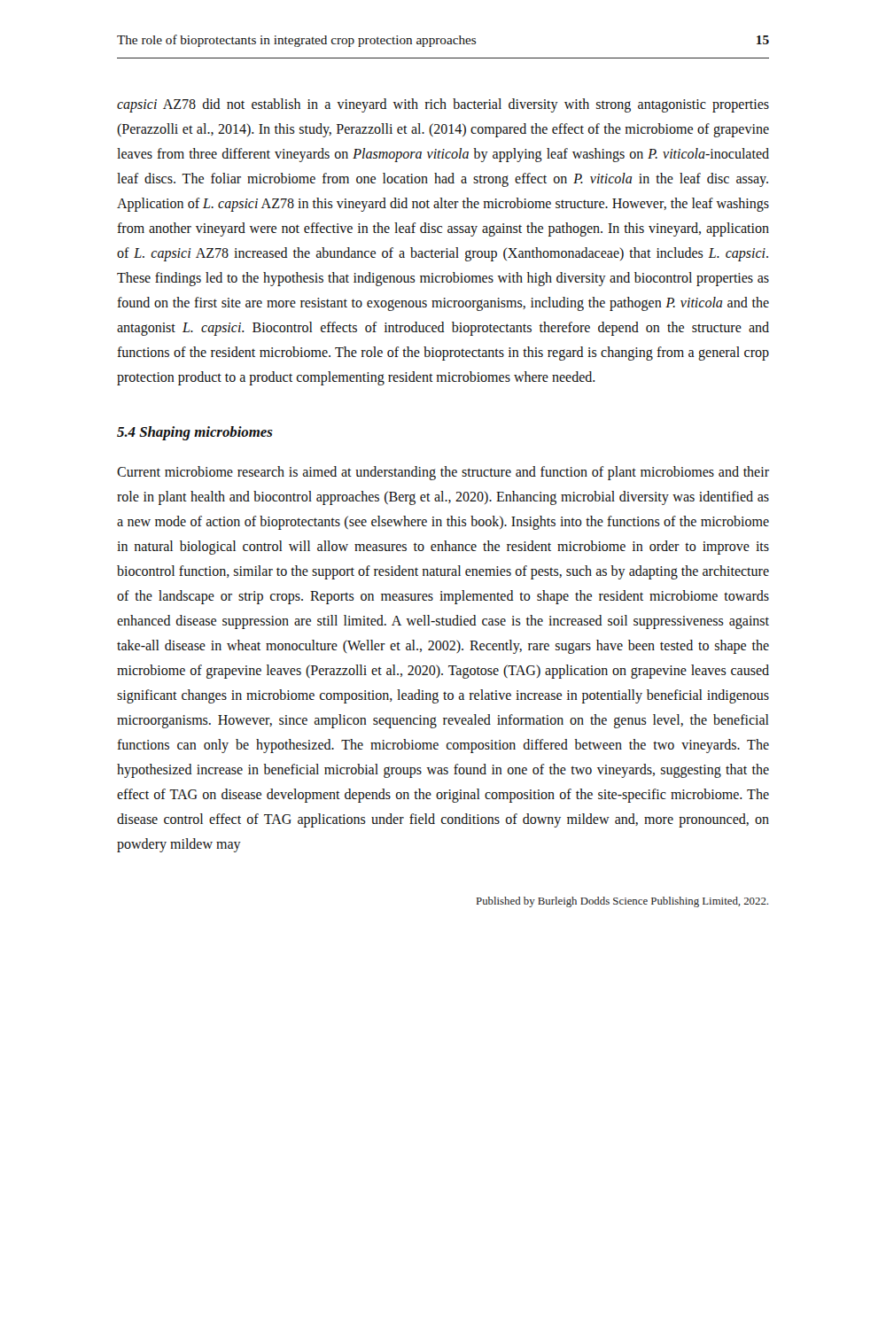The role of bioprotectants in integrated crop protection approaches 15
capsici AZ78 did not establish in a vineyard with rich bacterial diversity with strong antagonistic properties (Perazzolli et al., 2014). In this study, Perazzolli et al. (2014) compared the effect of the microbiome of grapevine leaves from three different vineyards on Plasmopora viticola by applying leaf washings on P. viticola-inoculated leaf discs. The foliar microbiome from one location had a strong effect on P. viticola in the leaf disc assay. Application of L. capsici AZ78 in this vineyard did not alter the microbiome structure. However, the leaf washings from another vineyard were not effective in the leaf disc assay against the pathogen. In this vineyard, application of L. capsici AZ78 increased the abundance of a bacterial group (Xanthomonadaceae) that includes L. capsici. These findings led to the hypothesis that indigenous microbiomes with high diversity and biocontrol properties as found on the first site are more resistant to exogenous microorganisms, including the pathogen P. viticola and the antagonist L. capsici. Biocontrol effects of introduced bioprotectants therefore depend on the structure and functions of the resident microbiome. The role of the bioprotectants in this regard is changing from a general crop protection product to a product complementing resident microbiomes where needed.
5.4 Shaping microbiomes
Current microbiome research is aimed at understanding the structure and function of plant microbiomes and their role in plant health and biocontrol approaches (Berg et al., 2020). Enhancing microbial diversity was identified as a new mode of action of bioprotectants (see elsewhere in this book). Insights into the functions of the microbiome in natural biological control will allow measures to enhance the resident microbiome in order to improve its biocontrol function, similar to the support of resident natural enemies of pests, such as by adapting the architecture of the landscape or strip crops. Reports on measures implemented to shape the resident microbiome towards enhanced disease suppression are still limited. A well-studied case is the increased soil suppressiveness against take-all disease in wheat monoculture (Weller et al., 2002). Recently, rare sugars have been tested to shape the microbiome of grapevine leaves (Perazzolli et al., 2020). Tagotose (TAG) application on grapevine leaves caused significant changes in microbiome composition, leading to a relative increase in potentially beneficial indigenous microorganisms. However, since amplicon sequencing revealed information on the genus level, the beneficial functions can only be hypothesized. The microbiome composition differed between the two vineyards. The hypothesized increase in beneficial microbial groups was found in one of the two vineyards, suggesting that the effect of TAG on disease development depends on the original composition of the site-specific microbiome. The disease control effect of TAG applications under field conditions of downy mildew and, more pronounced, on powdery mildew may
Published by Burleigh Dodds Science Publishing Limited, 2022.